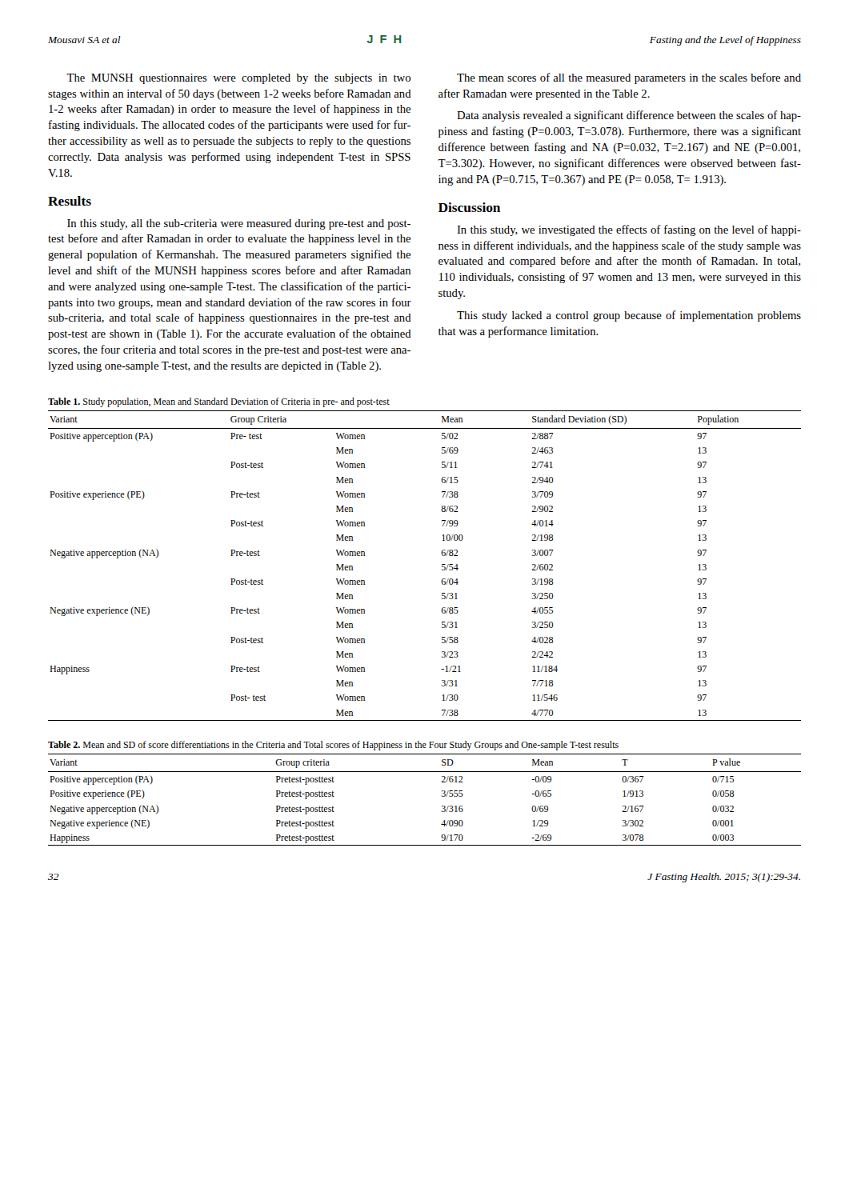Mousavi SA et al J F H Fasting and the Level of Happiness
The MUNSH questionnaires were completed by the subjects in two stages within an interval of 50 days (between 1-2 weeks before Ramadan and 1-2 weeks after Ramadan) in order to measure the level of happiness in the fasting individuals. The allocated codes of the participants were used for further accessibility as well as to persuade the subjects to reply to the questions correctly. Data analysis was performed using independent T-test in SPSS V.18.
Results
In this study, all the sub-criteria were measured during pre-test and post-test before and after Ramadan in order to evaluate the happiness level in the general population of Kermanshah. The measured parameters signified the level and shift of the MUNSH happiness scores before and after Ramadan and were analyzed using one-sample T-test. The classification of the participants into two groups, mean and standard deviation of the raw scores in four sub-criteria, and total scale of happiness questionnaires in the pre-test and post-test are shown in (Table 1). For the accurate evaluation of the obtained scores, the four criteria and total scores in the pre-test and post-test were analyzed using one-sample T-test, and the results are depicted in (Table 2).
The mean scores of all the measured parameters in the scales before and after Ramadan were presented in the Table 2.
Data analysis revealed a significant difference between the scales of happiness and fasting (P=0.003, T=3.078). Furthermore, there was a significant difference between fasting and NA (P=0.032, T=2.167) and NE (P=0.001, T=3.302). However, no significant differences were observed between fasting and PA (P=0.715, T=0.367) and PE (P= 0.058, T= 1.913).
Discussion
In this study, we investigated the effects of fasting on the level of happiness in different individuals, and the happiness scale of the study sample was evaluated and compared before and after the month of Ramadan. In total, 110 individuals, consisting of 97 women and 13 men, were surveyed in this study.
This study lacked a control group because of implementation problems that was a performance limitation.
Table 1. Study population, Mean and Standard Deviation of Criteria in pre- and post-test
| Variant | Group Criteria | | Mean | Standard Deviation (SD) | Population |
| --- | --- | --- | --- | --- | --- |
| Positive apperception (PA) | Pre- test | Women | 5/02 | 2/887 | 97 |
| Men | 5/69 | 2/463 | 13 |
| Post-test | Women | 5/11 | 2/741 | 97 |
| Men | 6/15 | 2/940 | 13 |
| Positive experience (PE) | Pre-test | Women | 7/38 | 3/709 | 97 |
| Men | 8/62 | 2/902 | 13 |
| Post-test | Women | 7/99 | 4/014 | 97 |
| Men | 10/00 | 2/198 | 13 |
| Negative apperception (NA) | Pre-test | Women | 6/82 | 3/007 | 97 |
| Men | 5/54 | 2/602 | 13 |
| Post-test | Women | 6/04 | 3/198 | 97 |
| Men | 5/31 | 3/250 | 13 |
| Negative experience (NE) | Pre-test | Women | 6/85 | 4/055 | 97 |
| Men | 5/31 | 3/250 | 13 |
| Post-test | Women | 5/58 | 4/028 | 97 |
| Men | 3/23 | 2/242 | 13 |
| Happiness | Pre-test | Women | -1/21 | 11/184 | 97 |
| Men | 3/31 | 7/718 | 13 |
| Post- test | Women | 1/30 | 11/546 | 97 |
| Men | 7/38 | 4/770 | 13 |
Table 2. Mean and SD of score differentiations in the Criteria and Total scores of Happiness in the Four Study Groups and One-sample T-test results
| Variant | Group criteria | SD | Mean | T | P value |
| --- | --- | --- | --- | --- | --- |
| Positive apperception (PA) | Pretest-posttest | 2/612 | -0/09 | 0/367 | 0/715 |
| Positive experience (PE) | Pretest-posttest | 3/555 | -0/65 | 1/913 | 0/058 |
| Negative apperception (NA) | Pretest-posttest | 3/316 | 0/69 | 2/167 | 0/032 |
| Negative experience (NE) | Pretest-posttest | 4/090 | 1/29 | 3/302 | 0/001 |
| Happiness | Pretest-posttest | 9/170 | -2/69 | 3/078 | 0/003 |
32 J Fasting Health. 2015; 3(1):29-34.